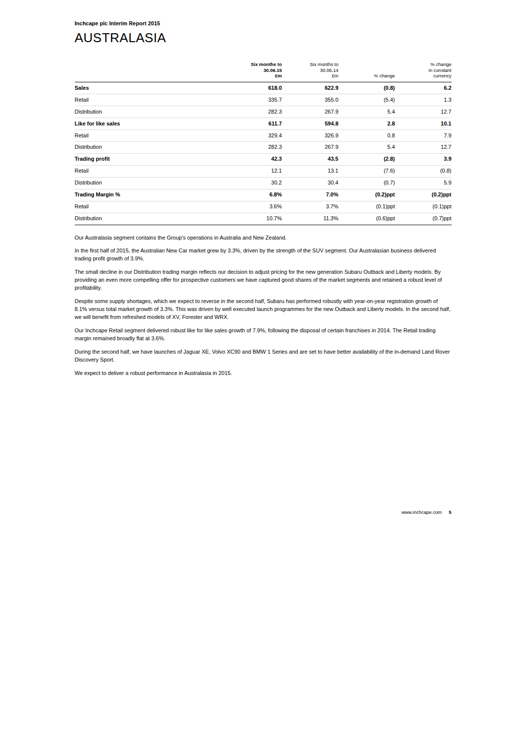Inchcape plc Interim Report 2015
AUSTRALASIA
| | Six months to 30.06.15 £m | Six months to 30.06.14 £m | % change | % change in constant currency |
| --- | --- | --- | --- | --- |
| Sales | 618.0 | 622.9 | (0.8) | 6.2 |
| Retail | 335.7 | 355.0 | (5.4) | 1.3 |
| Distribution | 282.3 | 267.9 | 5.4 | 12.7 |
| Like for like sales | 611.7 | 594.8 | 2.8 | 10.1 |
| Retail | 329.4 | 326.9 | 0.8 | 7.9 |
| Distribution | 282.3 | 267.9 | 5.4 | 12.7 |
| Trading profit | 42.3 | 43.5 | (2.8) | 3.9 |
| Retail | 12.1 | 13.1 | (7.6) | (0.8) |
| Distribution | 30.2 | 30.4 | (0.7) | 5.9 |
| Trading Margin % | 6.8% | 7.0% | (0.2)ppt | (0.2)ppt |
| Retail | 3.6% | 3.7% | (0.1)ppt | (0.1)ppt |
| Distribution | 10.7% | 11.3% | (0.6)ppt | (0.7)ppt |
Our Australasia segment contains the Group's operations in Australia and New Zealand.
In the first half of 2015, the Australian New Car market grew by 3.3%, driven by the strength of the SUV segment. Our Australasian business delivered trading profit growth of 3.9%.
The small decline in our Distribution trading margin reflects our decision to adjust pricing for the new generation Subaru Outback and Liberty models. By providing an even more compelling offer for prospective customers we have captured good shares of the market segments and retained a robust level of profitability.
Despite some supply shortages, which we expect to reverse in the second half, Subaru has performed robustly with year-on-year registration growth of 8.1% versus total market growth of 3.3%. This was driven by well executed launch programmes for the new Outback and Liberty models. In the second half, we will benefit from refreshed models of XV, Forester and WRX.
Our Inchcape Retail segment delivered robust like for like sales growth of 7.9%, following the disposal of certain franchises in 2014. The Retail trading margin remained broadly flat at 3.6%.
During the second half, we have launches of Jaguar XE, Volvo XC90 and BMW 1 Series and are set to have better availability of the in-demand Land Rover Discovery Sport.
We expect to deliver a robust performance in Australasia in 2015.
www.inchcape.com5